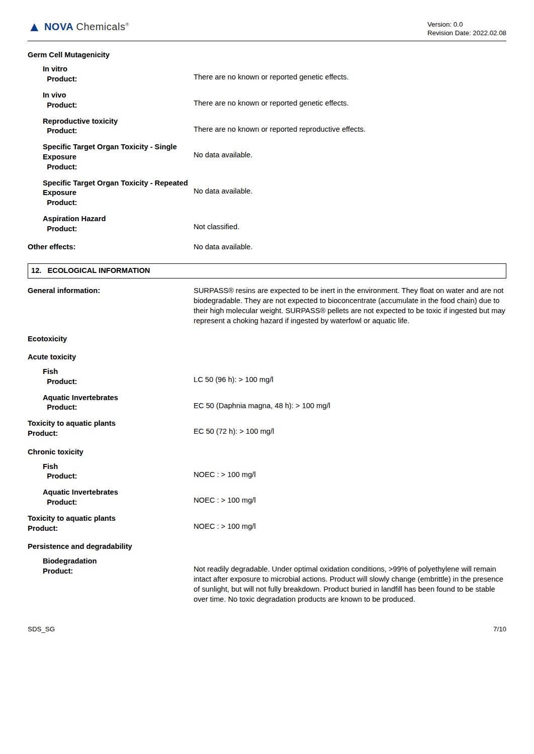▲ NOVA Chemicals®
Version: 0.0
Revision Date: 2022.02.08
Germ Cell Mutagenicity
| In vitro Product: | There are no known or reported genetic effects. |
| In vivo Product: | There are no known or reported genetic effects. |
| Reproductive toxicity Product: | There are no known or reported reproductive effects. |
| Specific Target Organ Toxicity - Single Exposure Product: | No data available. |
| Specific Target Organ Toxicity - Repeated Exposure Product: | No data available. |
| Aspiration Hazard Product: | Not classified. |
| Other effects: | No data available. |
12. ECOLOGICAL INFORMATION
| General information: | SURPASS® resins are expected to be inert in the environment. They float on water and are not biodegradable. They are not expected to bioconcentrate (accumulate in the food chain) due to their high molecular weight. SURPASS® pellets are not expected to be toxic if ingested but may represent a choking hazard if ingested by waterfowl or aquatic life. |
Ecotoxicity
Acute toxicity
| Fish Product: | LC 50 (96 h): > 100 mg/l |
| Aquatic Invertebrates Product: | EC 50 (Daphnia magna, 48 h): > 100 mg/l |
| Toxicity to aquatic plants Product: | EC 50 (72 h): > 100 mg/l |
Chronic toxicity
| Fish Product: | NOEC : > 100 mg/l |
| Aquatic Invertebrates Product: | NOEC : > 100 mg/l |
| Toxicity to aquatic plants Product: | NOEC : > 100 mg/l |
Persistence and degradability
| Biodegradation Product: | Not readily degradable. Under optimal oxidation conditions, >99% of polyethylene will remain intact after exposure to microbial actions. Product will slowly change (embrittle) in the presence of sunlight, but will not fully breakdown. Product buried in landfill has been found to be stable over time. No toxic degradation products are known to be produced. |
SDS_SG 7/10